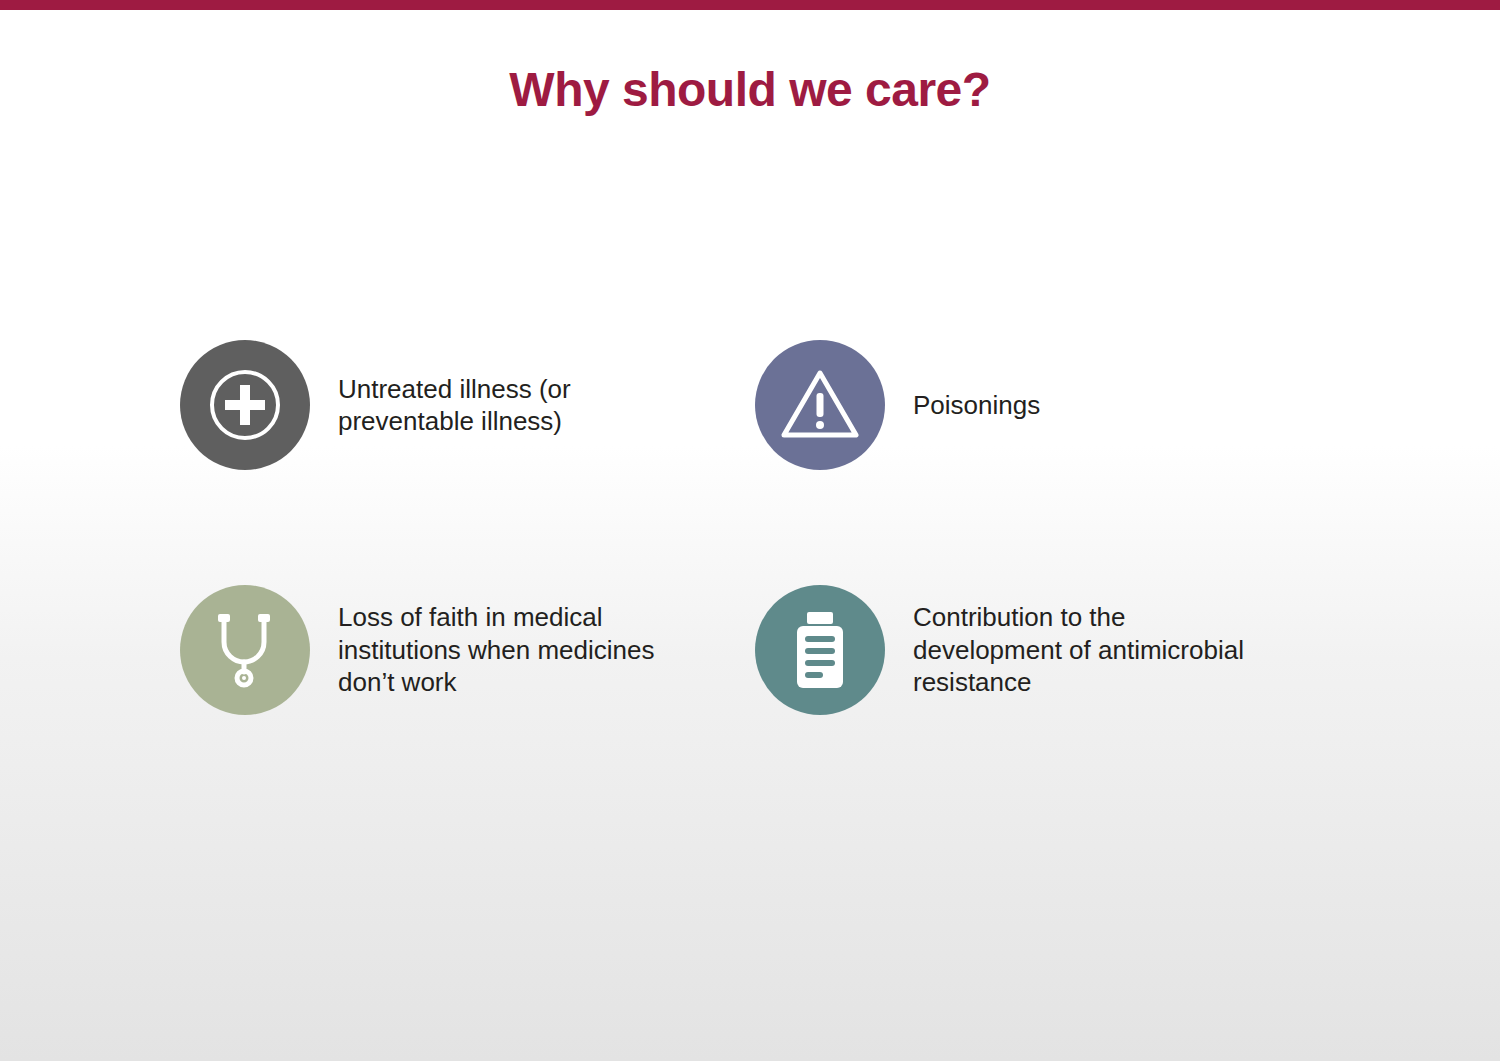Why should we care?
Untreated illness (or preventable illness)
Poisonings
Loss of faith in medical institutions when medicines don’t work
Contribution to the development of antimicrobial resistance